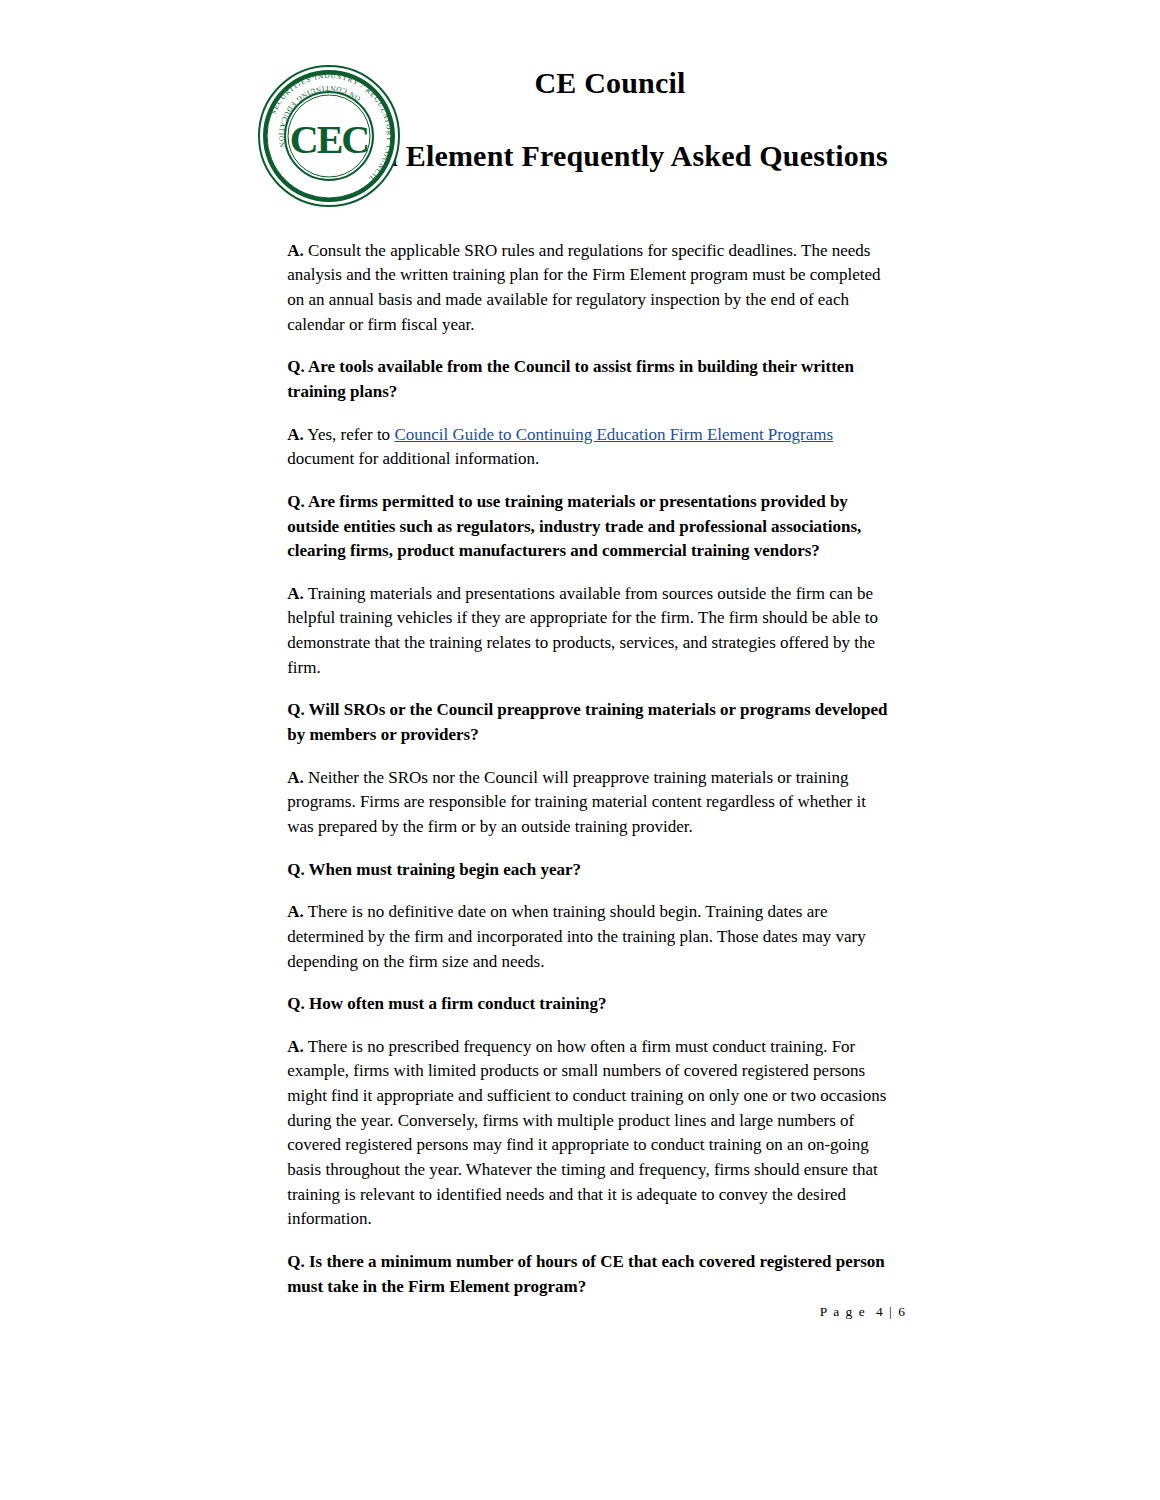SECURITIES INDUSTRY / REGULATORY COUNCIL ON CONTINUING EDUCATION CEC
CE Council
Firm Element Frequently Asked Questions
A. Consult the applicable SRO rules and regulations for specific deadlines. The needs analysis and the written training plan for the Firm Element program must be completed on an annual basis and made available for regulatory inspection by the end of each calendar or firm fiscal year.
Q. Are tools available from the Council to assist firms in building their written training plans?
A. Yes, refer to Council Guide to Continuing Education Firm Element Programs document for additional information.
Q. Are firms permitted to use training materials or presentations provided by outside entities such as regulators, industry trade and professional associations, clearing firms, product manufacturers and commercial training vendors?
A. Training materials and presentations available from sources outside the firm can be helpful training vehicles if they are appropriate for the firm. The firm should be able to demonstrate that the training relates to products, services, and strategies offered by the firm.
Q. Will SROs or the Council preapprove training materials or programs developed by members or providers?
A. Neither the SROs nor the Council will preapprove training materials or training programs. Firms are responsible for training material content regardless of whether it was prepared by the firm or by an outside training provider.
Q. When must training begin each year?
A. There is no definitive date on when training should begin. Training dates are determined by the firm and incorporated into the training plan. Those dates may vary depending on the firm size and needs.
Q. How often must a firm conduct training?
A. There is no prescribed frequency on how often a firm must conduct training. For example, firms with limited products or small numbers of covered registered persons might find it appropriate and sufficient to conduct training on only one or two occasions during the year. Conversely, firms with multiple product lines and large numbers of covered registered persons may find it appropriate to conduct training on an on-going basis throughout the year. Whatever the timing and frequency, firms should ensure that training is relevant to identified needs and that it is adequate to convey the desired information.
Q. Is there a minimum number of hours of CE that each covered registered person must take in the Firm Element program?
P a g e 4 | 6